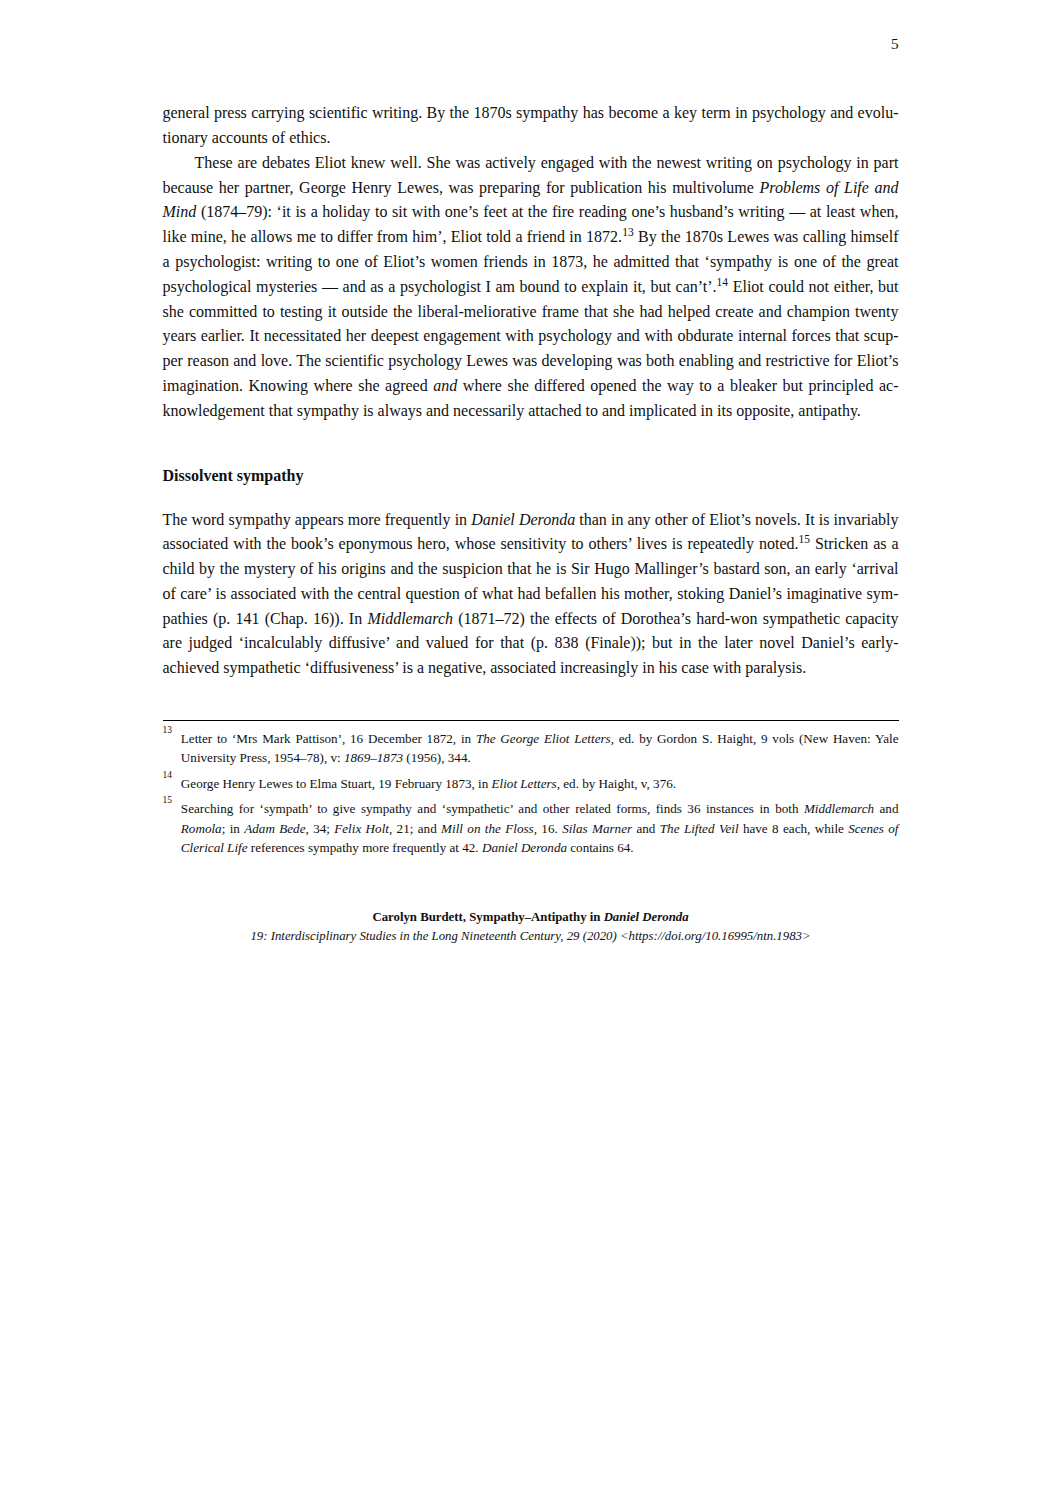5
general press carrying scientific writing. By the 1870s sympathy has become a key term in psychology and evolutionary accounts of ethics.
These are debates Eliot knew well. She was actively engaged with the newest writing on psychology in part because her partner, George Henry Lewes, was preparing for publication his multivolume Problems of Life and Mind (1874–79): ‘it is a holiday to sit with one’s feet at the fire reading one’s husband’s writing — at least when, like mine, he allows me to differ from him’, Eliot told a friend in 1872.13 By the 1870s Lewes was calling himself a psychologist: writing to one of Eliot’s women friends in 1873, he admitted that ‘sympathy is one of the great psychological mysteries — and as a psychologist I am bound to explain it, but can’t’.14 Eliot could not either, but she committed to testing it outside the liberal-meliorative frame that she had helped create and champion twenty years earlier. It necessitated her deepest engagement with psychology and with obdurate internal forces that scupper reason and love. The scientific psychology Lewes was developing was both enabling and restrictive for Eliot’s imagination. Knowing where she agreed and where she differed opened the way to a bleaker but principled acknowledgement that sympathy is always and necessarily attached to and implicated in its opposite, antipathy.
Dissolvent sympathy
The word sympathy appears more frequently in Daniel Deronda than in any other of Eliot’s novels. It is invariably associated with the book’s eponymous hero, whose sensitivity to others’ lives is repeatedly noted.15 Stricken as a child by the mystery of his origins and the suspicion that he is Sir Hugo Mallinger’s bastard son, an early ‘arrival of care’ is associated with the central question of what had befallen his mother, stoking Daniel’s imaginative sympathies (p. 141 (Chap. 16)). In Middlemarch (1871–72) the effects of Dorothea’s hard-won sympathetic capacity are judged ‘incalculably diffusive’ and valued for that (p. 838 (Finale)); but in the later novel Daniel’s early-achieved sympathetic ‘diffusiveness’ is a negative, associated increasingly in his case with paralysis.
13 Letter to ‘Mrs Mark Pattison’, 16 December 1872, in The George Eliot Letters, ed. by Gordon S. Haight, 9 vols (New Haven: Yale University Press, 1954–78), v: 1869–1873 (1956), 344.
14 George Henry Lewes to Elma Stuart, 19 February 1873, in Eliot Letters, ed. by Haight, v, 376.
15 Searching for ‘sympath’ to give sympathy and ‘sympathetic’ and other related forms, finds 36 instances in both Middlemarch and Romola; in Adam Bede, 34; Felix Holt, 21; and Mill on the Floss, 16. Silas Marner and The Lifted Veil have 8 each, while Scenes of Clerical Life references sympathy more frequently at 42. Daniel Deronda contains 64.
Carolyn Burdett, Sympathy–Antipathy in Daniel Deronda
19: Interdisciplinary Studies in the Long Nineteenth Century, 29 (2020) <https://doi.org/10.16995/ntn.1983>